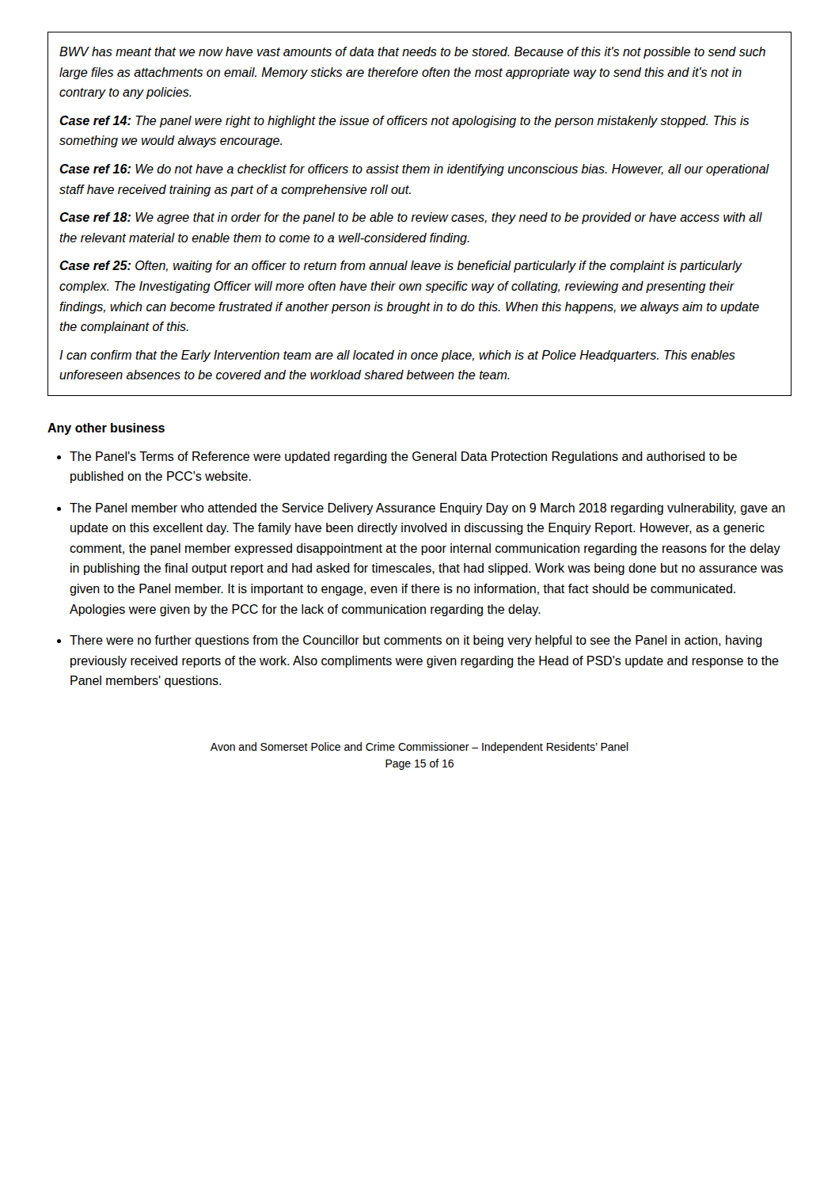BWV has meant that we now have vast amounts of data that needs to be stored. Because of this it's not possible to send such large files as attachments on email. Memory sticks are therefore often the most appropriate way to send this and it's not in contrary to any policies.
Case ref 14: The panel were right to highlight the issue of officers not apologising to the person mistakenly stopped. This is something we would always encourage.
Case ref 16: We do not have a checklist for officers to assist them in identifying unconscious bias. However, all our operational staff have received training as part of a comprehensive roll out.
Case ref 18: We agree that in order for the panel to be able to review cases, they need to be provided or have access with all the relevant material to enable them to come to a well-considered finding.
Case ref 25: Often, waiting for an officer to return from annual leave is beneficial particularly if the complaint is particularly complex. The Investigating Officer will more often have their own specific way of collating, reviewing and presenting their findings, which can become frustrated if another person is brought in to do this. When this happens, we always aim to update the complainant of this.
I can confirm that the Early Intervention team are all located in once place, which is at Police Headquarters. This enables unforeseen absences to be covered and the workload shared between the team.
Any other business
The Panel's Terms of Reference were updated regarding the General Data Protection Regulations and authorised to be published on the PCC's website.
The Panel member who attended the Service Delivery Assurance Enquiry Day on 9 March 2018 regarding vulnerability, gave an update on this excellent day. The family have been directly involved in discussing the Enquiry Report. However, as a generic comment, the panel member expressed disappointment at the poor internal communication regarding the reasons for the delay in publishing the final output report and had asked for timescales, that had slipped. Work was being done but no assurance was given to the Panel member. It is important to engage, even if there is no information, that fact should be communicated.
Apologies were given by the PCC for the lack of communication regarding the delay.
There were no further questions from the Councillor but comments on it being very helpful to see the Panel in action, having previously received reports of the work. Also compliments were given regarding the Head of PSD's update and response to the Panel members' questions.
Avon and Somerset Police and Crime Commissioner – Independent Residents’ Panel
Page 15 of 16